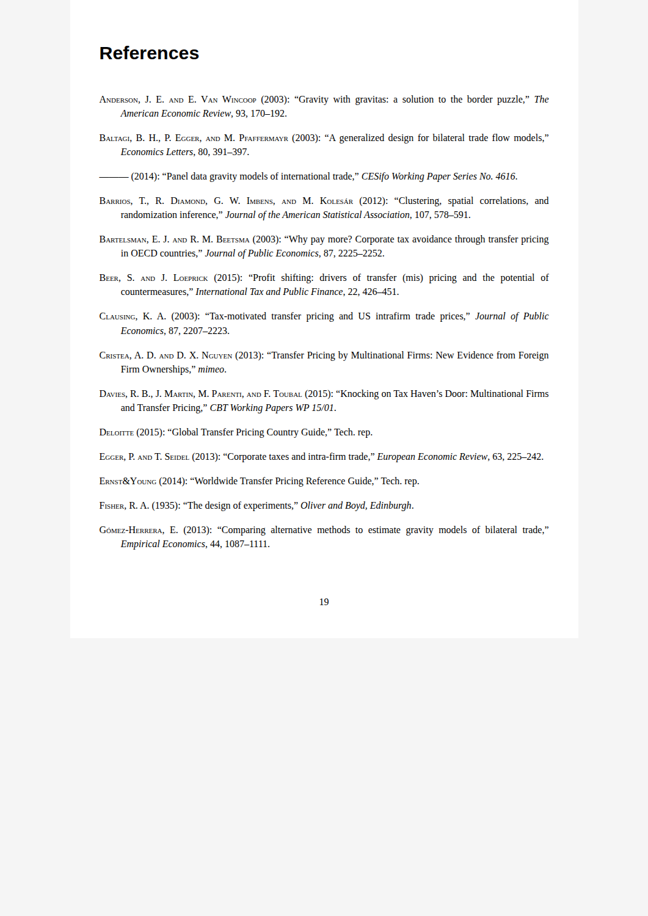References
Anderson, J. E. and E. Van Wincoop (2003): “Gravity with gravitas: a solution to the border puzzle,” The American Economic Review, 93, 170–192.
Baltagi, B. H., P. Egger, and M. Pfaffermayr (2003): “A generalized design for bilateral trade flow models,” Economics Letters, 80, 391–397.
——— (2014): “Panel data gravity models of international trade,” CESifo Working Paper Series No. 4616.
Barrios, T., R. Diamond, G. W. Imbens, and M. Kolesár (2012): “Clustering, spatial correlations, and randomization inference,” Journal of the American Statistical Association, 107, 578–591.
Bartelsman, E. J. and R. M. Beetsma (2003): “Why pay more? Corporate tax avoidance through transfer pricing in OECD countries,” Journal of Public Economics, 87, 2225–2252.
Beer, S. and J. Loeprick (2015): “Profit shifting: drivers of transfer (mis) pricing and the potential of countermeasures,” International Tax and Public Finance, 22, 426–451.
Clausing, K. A. (2003): “Tax-motivated transfer pricing and US intrafirm trade prices,” Journal of Public Economics, 87, 2207–2223.
Cristea, A. D. and D. X. Nguyen (2013): “Transfer Pricing by Multinational Firms: New Evidence from Foreign Firm Ownerships,” mimeo.
Davies, R. B., J. Martin, M. Parenti, and F. Toubal (2015): “Knocking on Tax Haven’s Door: Multinational Firms and Transfer Pricing,” CBT Working Papers WP 15/01.
Deloitte (2015): “Global Transfer Pricing Country Guide,” Tech. rep.
Egger, P. and T. Seidel (2013): “Corporate taxes and intra-firm trade,” European Economic Review, 63, 225–242.
Ernst&Young (2014): “Worldwide Transfer Pricing Reference Guide,” Tech. rep.
Fisher, R. A. (1935): “The design of experiments,” Oliver and Boyd, Edinburgh.
Gómez-Herrera, E. (2013): “Comparing alternative methods to estimate gravity models of bilateral trade,” Empirical Economics, 44, 1087–1111.
19